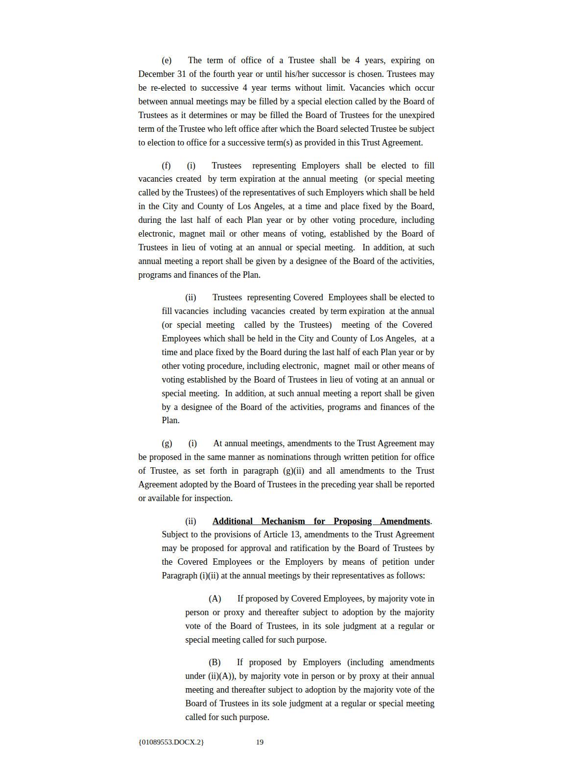(e) The term of office of a Trustee shall be 4 years, expiring on December 31 of the fourth year or until his/her successor is chosen. Trustees may be re-elected to successive 4 year terms without limit. Vacancies which occur between annual meetings may be filled by a special election called by the Board of Trustees as it determines or may be filled the Board of Trustees for the unexpired term of the Trustee who left office after which the Board selected Trustee be subject to election to office for a successive term(s) as provided in this Trust Agreement.
(f) (i) Trustees representing Employers shall be elected to fill vacancies created by term expiration at the annual meeting (or special meeting called by the Trustees) of the representatives of such Employers which shall be held in the City and County of Los Angeles, at a time and place fixed by the Board, during the last half of each Plan year or by other voting procedure, including electronic, magnet mail or other means of voting, established by the Board of Trustees in lieu of voting at an annual or special meeting. In addition, at such annual meeting a report shall be given by a designee of the Board of the activities, programs and finances of the Plan.
(ii) Trustees representing Covered Employees shall be elected to fill vacancies including vacancies created by term expiration at the annual (or special meeting called by the Trustees) meeting of the Covered Employees which shall be held in the City and County of Los Angeles, at a time and place fixed by the Board during the last half of each Plan year or by other voting procedure, including electronic, magnet mail or other means of voting established by the Board of Trustees in lieu of voting at an annual or special meeting. In addition, at such annual meeting a report shall be given by a designee of the Board of the activities, programs and finances of the Plan.
(g) (i) At annual meetings, amendments to the Trust Agreement may be proposed in the same manner as nominations through written petition for office of Trustee, as set forth in paragraph (g)(ii) and all amendments to the Trust Agreement adopted by the Board of Trustees in the preceding year shall be reported or available for inspection.
(ii) Additional Mechanism for Proposing Amendments. Subject to the provisions of Article 13, amendments to the Trust Agreement may be proposed for approval and ratification by the Board of Trustees by the Covered Employees or the Employers by means of petition under Paragraph (i)(ii) at the annual meetings by their representatives as follows:
(A) If proposed by Covered Employees, by majority vote in person or proxy and thereafter subject to adoption by the majority vote of the Board of Trustees, in its sole judgment at a regular or special meeting called for such purpose.
(B) If proposed by Employers (including amendments under (ii)(A)), by majority vote in person or by proxy at their annual meeting and thereafter subject to adoption by the majority vote of the Board of Trustees in its sole judgment at a regular or special meeting called for such purpose.
{01089553.DOCX.2} 19